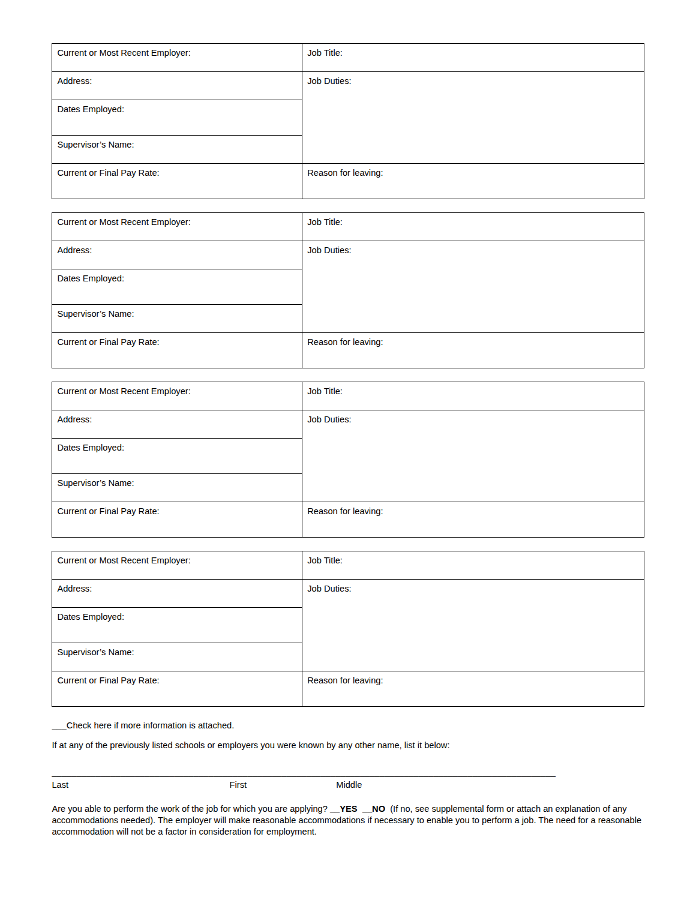| Current or Most Recent Employer: | Job Title: |
| Address: | Job Duties: |
| Dates Employed: |
| Supervisor’s Name: |
| Current or Final Pay Rate: | Reason for leaving: |
| Current or Most Recent Employer: | Job Title: |
| Address: | Job Duties: |
| Dates Employed: |
| Supervisor’s Name: |
| Current or Final Pay Rate: | Reason for leaving: |
| Current or Most Recent Employer: | Job Title: |
| Address: | Job Duties: |
| Dates Employed: |
| Supervisor’s Name: |
| Current or Final Pay Rate: | Reason for leaving: |
| Current or Most Recent Employer: | Job Title: |
| Address: | Job Duties: |
| Dates Employed: |
| Supervisor’s Name: |
| Current or Final Pay Rate: | Reason for leaving: |
___Check here if more information is attached.
If at any of the previously listed schools or employers you were known by any other name, list it below:
_______________________________________________________________________________________________________
Last First Middle
Are you able to perform the work of the job for which you are applying? __YES __NO (If no, see supplemental form or attach an explanation of any accommodations needed). The employer will make reasonable accommodations if necessary to enable you to perform a job. The need for a reasonable accommodation will not be a factor in consideration for employment.